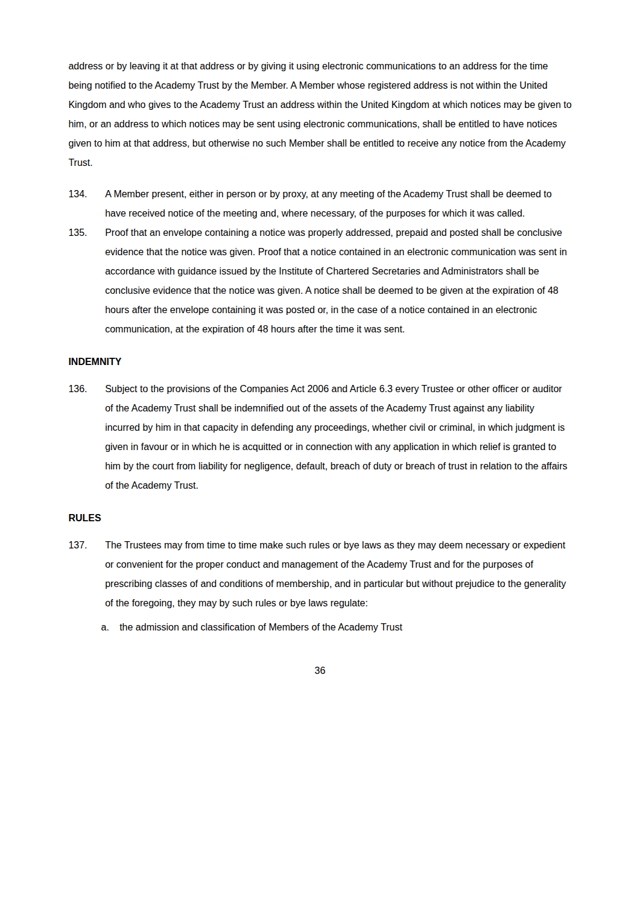address or by leaving it at that address or by giving it using electronic communications to an address for the time being notified to the Academy Trust by the Member. A Member whose registered address is not within the United Kingdom and who gives to the Academy Trust an address within the United Kingdom at which notices may be given to him, or an address to which notices may be sent using electronic communications, shall be entitled to have notices given to him at that address, but otherwise no such Member shall be entitled to receive any notice from the Academy Trust.
134. A Member present, either in person or by proxy, at any meeting of the Academy Trust shall be deemed to have received notice of the meeting and, where necessary, of the purposes for which it was called.
135. Proof that an envelope containing a notice was properly addressed, prepaid and posted shall be conclusive evidence that the notice was given. Proof that a notice contained in an electronic communication was sent in accordance with guidance issued by the Institute of Chartered Secretaries and Administrators shall be conclusive evidence that the notice was given. A notice shall be deemed to be given at the expiration of 48 hours after the envelope containing it was posted or, in the case of a notice contained in an electronic communication, at the expiration of 48 hours after the time it was sent.
Indemnity
136. Subject to the provisions of the Companies Act 2006 and Article 6.3 every Trustee or other officer or auditor of the Academy Trust shall be indemnified out of the assets of the Academy Trust against any liability incurred by him in that capacity in defending any proceedings, whether civil or criminal, in which judgment is given in favour or in which he is acquitted or in connection with any application in which relief is granted to him by the court from liability for negligence, default, breach of duty or breach of trust in relation to the affairs of the Academy Trust.
Rules
137. The Trustees may from time to time make such rules or bye laws as they may deem necessary or expedient or convenient for the proper conduct and management of the Academy Trust and for the purposes of prescribing classes of and conditions of membership, and in particular but without prejudice to the generality of the foregoing, they may by such rules or bye laws regulate:
the admission and classification of Members of the Academy Trust
36